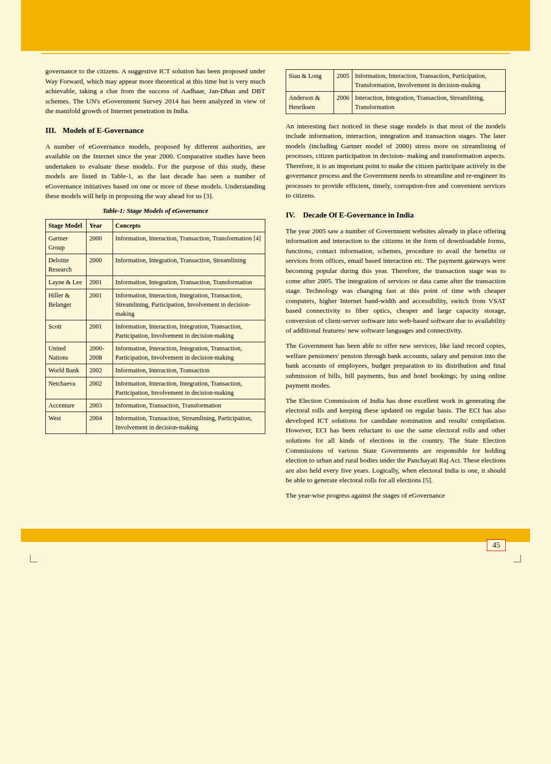governance to the citizens. A suggestive ICT solution has been proposed under Way Forward, which may appear more theoretical at this time but is very much achievable, taking a clue from the success of Aadhaar, Jan-Dhan and DBT schemes. The UN's eGovernment Survey 2014 has been analyzed in view of the manifold growth of Internet penetration in India.
III. Models of E-Governance
A number of eGovernance models, proposed by different authorities, are available on the Internet since the year 2000. Comparative studies have been undertaken to evaluate these models. For the purpose of this study, these models are listed in Table-1, as the last decade has seen a number of eGovernance initiatives based on one or more of these models. Understanding these models will help in proposing the way ahead for us [3].
Table-1: Stage Models of eGovernance
| Stage Model | Year | Concepts |
| --- | --- | --- |
| Gartner Group | 2000 | Information, Interaction, Transaction, Transformation [4] |
| Deloitte Research | 2000 | Information, Integration, Transaction, Streamlining |
| Layne & Lee | 2001 | Information, Integration, Transaction, Transformation |
| Hiller & Belanger | 2001 | Information, Interaction, Integration, Transaction, Streamlining, Participation, Involvement in decision-making |
| Scott | 2001 | Information, Interaction, Integration, Transaction, Participation, Involvement in decision-making |
| United Nations | 2000-2008 | Information, Interaction, Integration, Transaction, Participation, Involvement in decision-making |
| World Bank | 2002 | Information, Interaction, Transaction |
| Netchaeva | 2002 | Information, Interaction, Integration, Transaction, Participation, Involvement in decision-making |
| Accenture | 2003 | Information, Transaction, Transformation |
| West | 2004 | Information, Transaction, Streamlining, Participation, Involvement in decision-making |
| Siau & Long | 2005 | Information, Interaction, Transaction, Participation, Transformation, Involvement in decision-making |
| Anderson & Henriksen | 2006 | Interaction, Integration, Transaction, Streamlining, Transformation |
An interesting fact noticed in these stage models is that most of the models include information, interaction, integration and transaction stages. The later models (including Gartner model of 2000) stress more on streamlining of processes, citizen participation in decision- making and transformation aspects. Therefore, it is an important point to make the citizen participate actively in the governance process and the Government needs to streamline and re-engineer its processes to provide efficient, timely, corruption-free and convenient services to citizens.
IV. Decade Of E-Governance in India
The year 2005 saw a number of Government websites already in place offering information and interaction to the citizens in the form of downloadable forms, functions, contact information, schemes, procedure to avail the benefits or services from offices, email based interaction etc. The payment gateways were becoming popular during this year. Therefore, the transaction stage was to come after 2005. The integration of services or data came after the transaction stage. Technology was changing fast at this point of time with cheaper computers, higher Internet band-width and accessibility, switch from VSAT based connectivity to fiber optics, cheaper and large capacity storage, conversion of client-server software into web-based software due to availability of additional features/ new software languages and connectivity.
The Government has been able to offer new services, like land record copies, welfare pensioners' pension through bank accounts, salary and pension into the bank accounts of employees, budget preparation to its distribution and final submission of bills, bill payments, bus and hotel bookings; by using online payment modes.
The Election Commission of India has done excellent work in generating the electoral rolls and keeping these updated on regular basis. The ECI has also developed ICT solutions for candidate nomination and results' compilation. However, ECI has been reluctant to use the same electoral rolls and other solutions for all kinds of elections in the country. The State Election Commissions of various State Governments are responsible for holding election to urban and rural bodies under the Panchayati Raj Act. These elections are also held every five years. Logically, when electoral India is one, it should be able to generate electoral rolls for all elections [5].
The year-wise progress against the stages of eGovernance
45